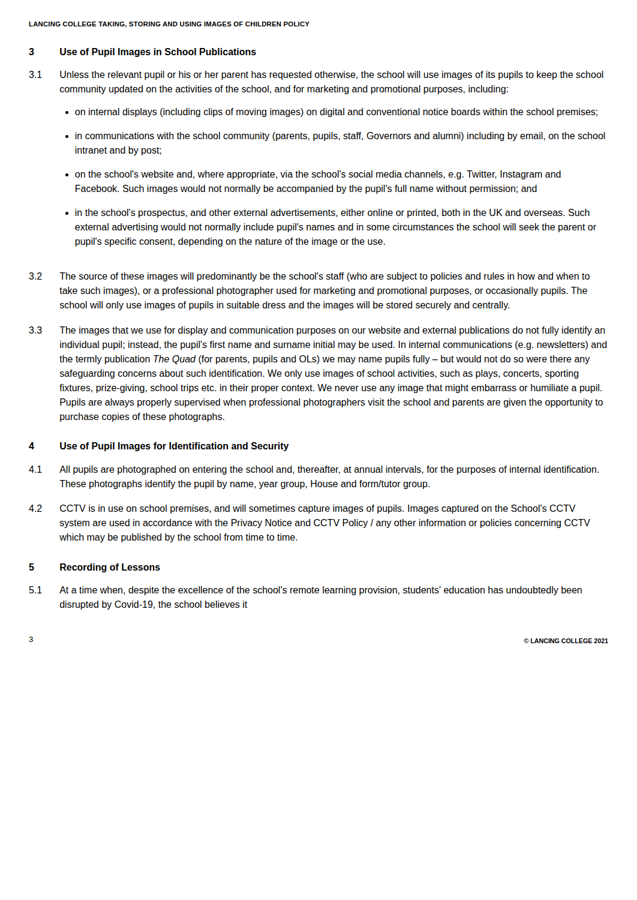LANCING COLLEGE TAKING, STORING AND USING IMAGES OF CHILDREN POLICY
3
Use of Pupil Images in School Publications
3.1
Unless the relevant pupil or his or her parent has requested otherwise, the school will use images of its pupils to keep the school community updated on the activities of the school, and for marketing and promotional purposes, including:
on internal displays (including clips of moving images) on digital and conventional notice boards within the school premises;
in communications with the school community (parents, pupils, staff, Governors and alumni) including by email, on the school intranet and by post;
on the school's website and, where appropriate, via the school's social media channels, e.g. Twitter, Instagram and Facebook. Such images would not normally be accompanied by the pupil's full name without permission; and
in the school's prospectus, and other external advertisements, either online or printed, both in the UK and overseas. Such external advertising would not normally include pupil's names and in some circumstances the school will seek the parent or pupil's specific consent, depending on the nature of the image or the use.
3.2
The source of these images will predominantly be the school's staff (who are subject to policies and rules in how and when to take such images), or a professional photographer used for marketing and promotional purposes, or occasionally pupils. The school will only use images of pupils in suitable dress and the images will be stored securely and centrally.
3.3
The images that we use for display and communication purposes on our website and external publications do not fully identify an individual pupil; instead, the pupil's first name and surname initial may be used. In internal communications (e.g. newsletters) and the termly publication The Quad (for parents, pupils and OLs) we may name pupils fully – but would not do so were there any safeguarding concerns about such identification. We only use images of school activities, such as plays, concerts, sporting fixtures, prize-giving, school trips etc. in their proper context. We never use any image that might embarrass or humiliate a pupil. Pupils are always properly supervised when professional photographers visit the school and parents are given the opportunity to purchase copies of these photographs.
4
Use of Pupil Images for Identification and Security
4.1
All pupils are photographed on entering the school and, thereafter, at annual intervals, for the purposes of internal identification. These photographs identify the pupil by name, year group, House and form/tutor group.
4.2
CCTV is in use on school premises, and will sometimes capture images of pupils. Images captured on the School's CCTV system are used in accordance with the Privacy Notice and CCTV Policy / any other information or policies concerning CCTV which may be published by the school from time to time.
5
Recording of Lessons
5.1
At a time when, despite the excellence of the school's remote learning provision, students' education has undoubtedly been disrupted by Covid-19, the school believes it
3
© LANCING COLLEGE 2021